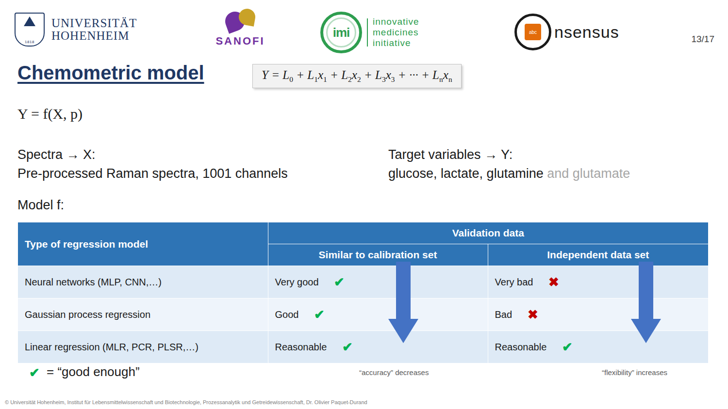UNIVERSITÄT
HOHENHEIM
SANOFI
imi
innovative
medicines
initiative
nsensus
13/17
Chemometric model
Y = L0 + L1x1 + L2x2 + L3x3 + ··· + Lnxn
Y = f(X, p)
Spectra → X:
Pre-processed Raman spectra, 1001 channels
Target variables → Y:
glucose, lactate, glutamine and glutamate
Model f:
| Type of regression model | Validation data |
| --- | --- |
| Similar to calibration set | Independent data set |
| Neural networks (MLP, CNN,…) | Very good ✔ | Very bad ✖ |
| Gaussian process regression | Good ✔ | Bad ✖ |
| Linear regression (MLR, PCR, PLSR,…) | Reasonable ✔ | Reasonable ✔ |
✔= “good enough”
“accuracy” decreases
“flexibility” increases
© Universität Hohenheim, Institut für Lebensmittelwissenschaft und Biotechnologie, Prozessanalytik und Getreidewissenschaft, Dr. Olivier Paquet-Durand